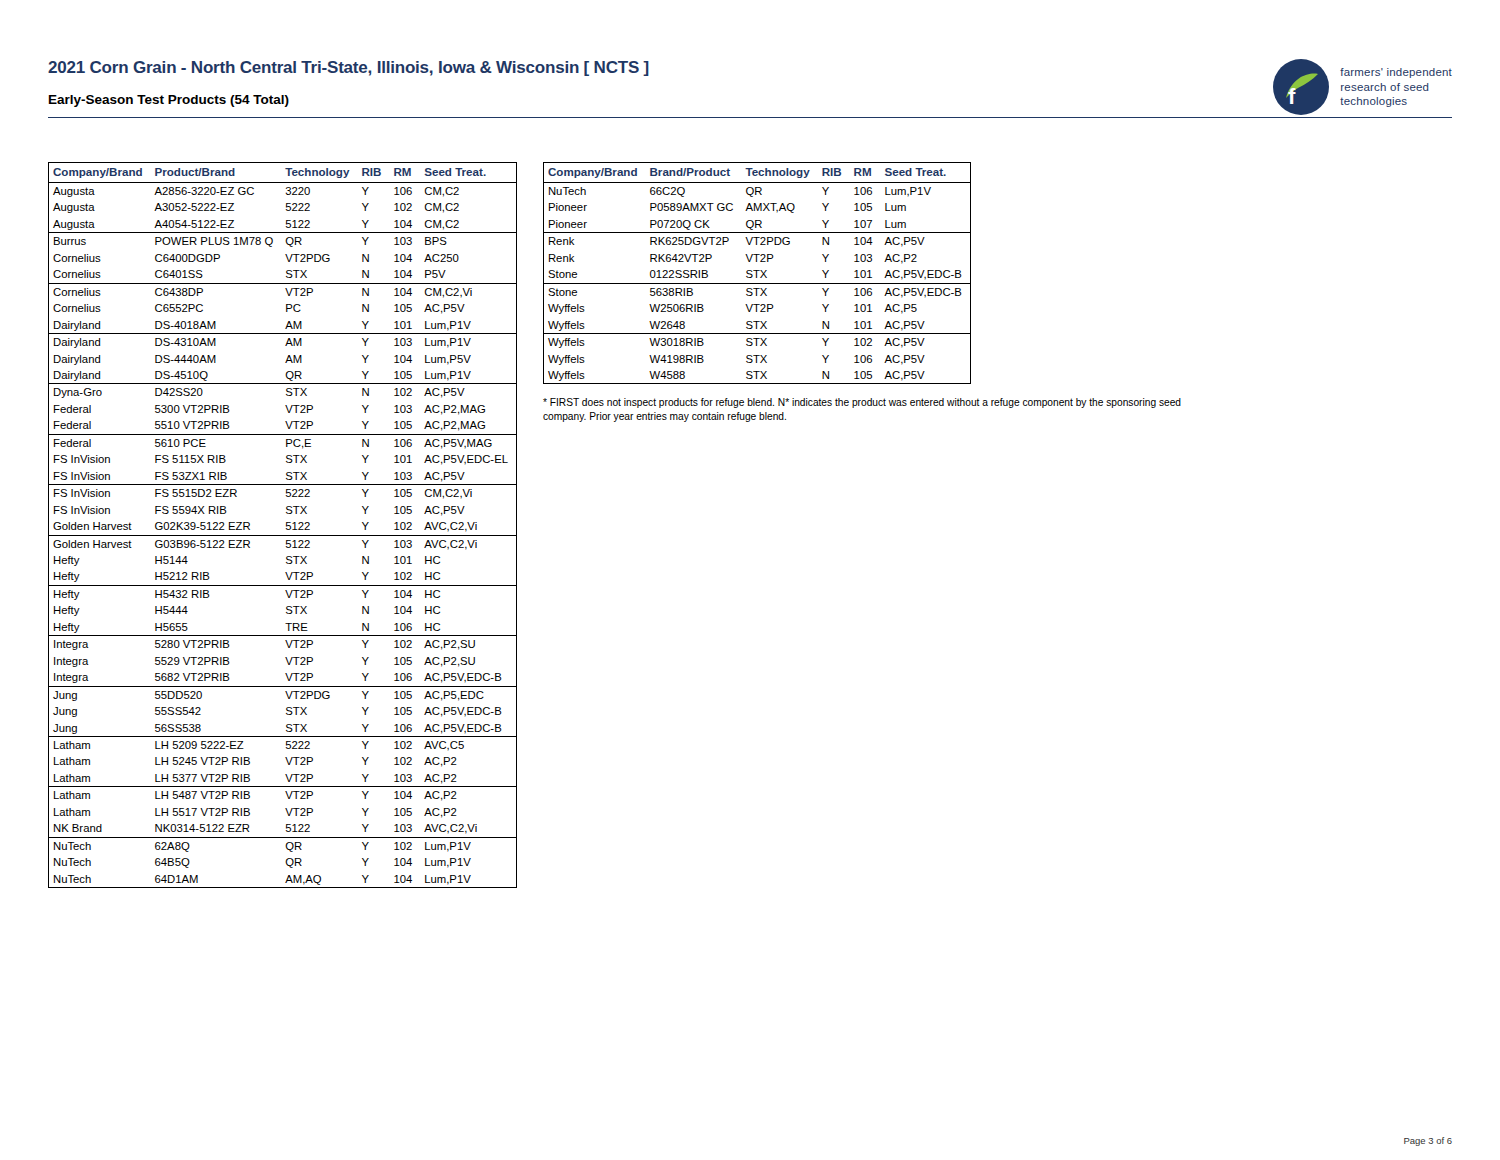f farmers' independent
research of seed
technologies
2021 Corn Grain - North Central Tri-State, Illinois, Iowa & Wisconsin [ NCTS ]
Early-Season Test Products (54 Total)
| Company/Brand | Product/Brand | Technology | RIB | RM | Seed Treat. |
| --- | --- | --- | --- | --- | --- |
| Augusta | A2856-3220-EZ GC | 3220 | Y | 106 | CM,C2 |
| Augusta | A3052-5222-EZ | 5222 | Y | 102 | CM,C2 |
| Augusta | A4054-5122-EZ | 5122 | Y | 104 | CM,C2 |
| Burrus | POWER PLUS 1M78 Q | QR | Y | 103 | BPS |
| Cornelius | C6400DGDP | VT2PDG | N | 104 | AC250 |
| Cornelius | C6401SS | STX | N | 104 | P5V |
| Cornelius | C6438DP | VT2P | N | 104 | CM,C2,Vi |
| Cornelius | C6552PC | PC | N | 105 | AC,P5V |
| Dairyland | DS-4018AM | AM | Y | 101 | Lum,P1V |
| Dairyland | DS-4310AM | AM | Y | 103 | Lum,P1V |
| Dairyland | DS-4440AM | AM | Y | 104 | Lum,P5V |
| Dairyland | DS-4510Q | QR | Y | 105 | Lum,P1V |
| Dyna-Gro | D42SS20 | STX | N | 102 | AC,P5V |
| Federal | 5300 VT2PRIB | VT2P | Y | 103 | AC,P2,MAG |
| Federal | 5510 VT2PRIB | VT2P | Y | 105 | AC,P2,MAG |
| Federal | 5610 PCE | PC,E | N | 106 | AC,P5V,MAG |
| FS InVision | FS 5115X RIB | STX | Y | 101 | AC,P5V,EDC-EL |
| FS InVision | FS 53ZX1 RIB | STX | Y | 103 | AC,P5V |
| FS InVision | FS 5515D2 EZR | 5222 | Y | 105 | CM,C2,Vi |
| FS InVision | FS 5594X RIB | STX | Y | 105 | AC,P5V |
| Golden Harvest | G02K39-5122 EZR | 5122 | Y | 102 | AVC,C2,Vi |
| Golden Harvest | G03B96-5122 EZR | 5122 | Y | 103 | AVC,C2,Vi |
| Hefty | H5144 | STX | N | 101 | HC |
| Hefty | H5212 RIB | VT2P | Y | 102 | HC |
| Hefty | H5432 RIB | VT2P | Y | 104 | HC |
| Hefty | H5444 | STX | N | 104 | HC |
| Hefty | H5655 | TRE | N | 106 | HC |
| Integra | 5280 VT2PRIB | VT2P | Y | 102 | AC,P2,SU |
| Integra | 5529 VT2PRIB | VT2P | Y | 105 | AC,P2,SU |
| Integra | 5682 VT2PRIB | VT2P | Y | 106 | AC,P5V,EDC-B |
| Jung | 55DD520 | VT2PDG | Y | 105 | AC,P5,EDC |
| Jung | 55SS542 | STX | Y | 105 | AC,P5V,EDC-B |
| Jung | 56SS538 | STX | Y | 106 | AC,P5V,EDC-B |
| Latham | LH 5209 5222-EZ | 5222 | Y | 102 | AVC,C5 |
| Latham | LH 5245 VT2P RIB | VT2P | Y | 102 | AC,P2 |
| Latham | LH 5377 VT2P RIB | VT2P | Y | 103 | AC,P2 |
| Latham | LH 5487 VT2P RIB | VT2P | Y | 104 | AC,P2 |
| Latham | LH 5517 VT2P RIB | VT2P | Y | 105 | AC,P2 |
| NK Brand | NK0314-5122 EZR | 5122 | Y | 103 | AVC,C2,Vi |
| NuTech | 62A8Q | QR | Y | 102 | Lum,P1V |
| NuTech | 64B5Q | QR | Y | 104 | Lum,P1V |
| NuTech | 64D1AM | AM,AQ | Y | 104 | Lum,P1V |
| Company/Brand | Brand/Product | Technology | RIB | RM | Seed Treat. |
| --- | --- | --- | --- | --- | --- |
| NuTech | 66C2Q | QR | Y | 106 | Lum,P1V |
| Pioneer | P0589AMXT GC | AMXT,AQ | Y | 105 | Lum |
| Pioneer | P0720Q CK | QR | Y | 107 | Lum |
| Renk | RK625DGVT2P | VT2PDG | N | 104 | AC,P5V |
| Renk | RK642VT2P | VT2P | Y | 103 | AC,P2 |
| Stone | 0122SSRIB | STX | Y | 101 | AC,P5V,EDC-B |
| Stone | 5638RIB | STX | Y | 106 | AC,P5V,EDC-B |
| Wyffels | W2506RIB | VT2P | Y | 101 | AC,P5 |
| Wyffels | W2648 | STX | N | 101 | AC,P5V |
| Wyffels | W3018RIB | STX | Y | 102 | AC,P5V |
| Wyffels | W4198RIB | STX | Y | 106 | AC,P5V |
| Wyffels | W4588 | STX | N | 105 | AC,P5V |
* FIRST does not inspect products for refuge blend. N* indicates the product was entered without a refuge component by the sponsoring seed company. Prior year entries may contain refuge blend.
Page 3 of 6